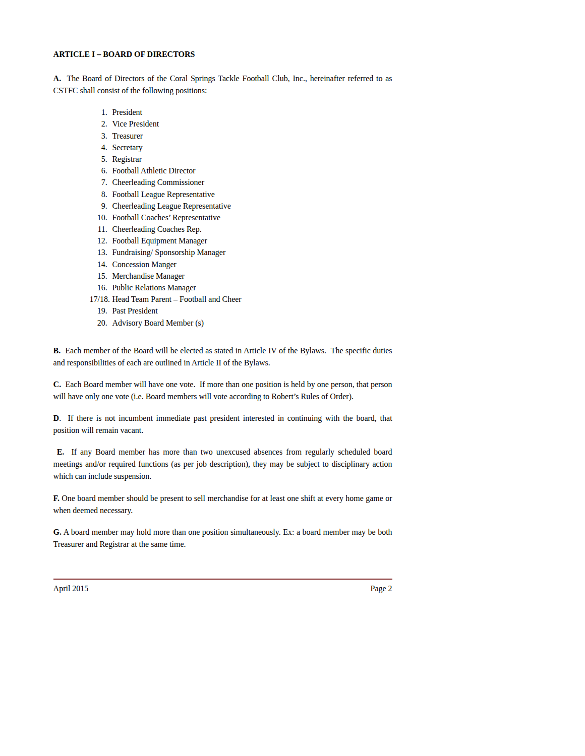ARTICLE I – BOARD OF DIRECTORS
A. The Board of Directors of the Coral Springs Tackle Football Club, Inc., hereinafter referred to as CSTFC shall consist of the following positions:
1. President
2. Vice President
3. Treasurer
4. Secretary
5. Registrar
6. Football Athletic Director
7. Cheerleading Commissioner
8. Football League Representative
9. Cheerleading League Representative
10. Football Coaches’ Representative
11. Cheerleading Coaches Rep.
12. Football Equipment Manager
13. Fundraising/ Sponsorship Manager
14. Concession Manger
15. Merchandise Manager
16. Public Relations Manager
17/18. Head Team Parent – Football and Cheer
19. Past President
20. Advisory Board Member (s)
B. Each member of the Board will be elected as stated in Article IV of the Bylaws. The specific duties and responsibilities of each are outlined in Article II of the Bylaws.
C. Each Board member will have one vote. If more than one position is held by one person, that person will have only one vote (i.e. Board members will vote according to Robert’s Rules of Order).
D. If there is not incumbent immediate past president interested in continuing with the board, that position will remain vacant.
E. If any Board member has more than two unexcused absences from regularly scheduled board meetings and/or required functions (as per job description), they may be subject to disciplinary action which can include suspension.
F. One board member should be present to sell merchandise for at least one shift at every home game or when deemed necessary.
G. A board member may hold more than one position simultaneously. Ex: a board member may be both Treasurer and Registrar at the same time.
April 2015 Page 2